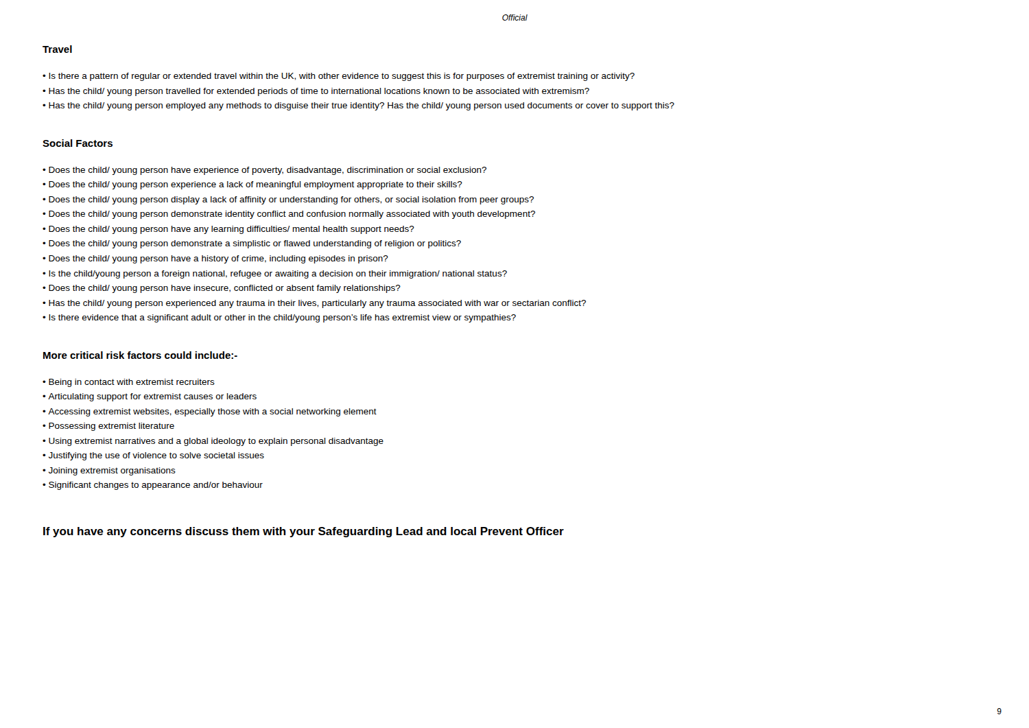Official
Travel
Is there a pattern of regular or extended travel within the UK, with other evidence to suggest this is for purposes of extremist training or activity?
Has the child/ young person travelled for extended periods of time to international locations known to be associated with extremism?
Has the child/ young person employed any methods to disguise their true identity? Has the child/ young person used documents or cover to support this?
Social Factors
Does the child/ young person have experience of poverty, disadvantage, discrimination or social exclusion?
Does the child/ young person experience a lack of meaningful employment appropriate to their skills?
Does the child/ young person display a lack of affinity or understanding for others, or social isolation from peer groups?
Does the child/ young person demonstrate identity conflict and confusion normally associated with youth development?
Does the child/ young person have any learning difficulties/ mental health support needs?
Does the child/ young person demonstrate a simplistic or flawed understanding of religion or politics?
Does the child/ young person have a history of crime, including episodes in prison?
Is the child/young person a foreign national, refugee or awaiting a decision on their immigration/ national status?
Does the child/ young person have insecure, conflicted or absent family relationships?
Has the child/ young person experienced any trauma in their lives, particularly any trauma associated with war or sectarian conflict?
Is there evidence that a significant adult or other in the child/young person’s life has extremist view or sympathies?
More critical risk factors could include:-
Being in contact with extremist recruiters
Articulating support for extremist causes or leaders
Accessing extremist websites, especially those with a social networking element
Possessing extremist literature
Using extremist narratives and a global ideology to explain personal disadvantage
Justifying the use of violence to solve societal issues
Joining extremist organisations
Significant changes to appearance and/or behaviour
If you have any concerns discuss them with your Safeguarding Lead and local Prevent Officer
9